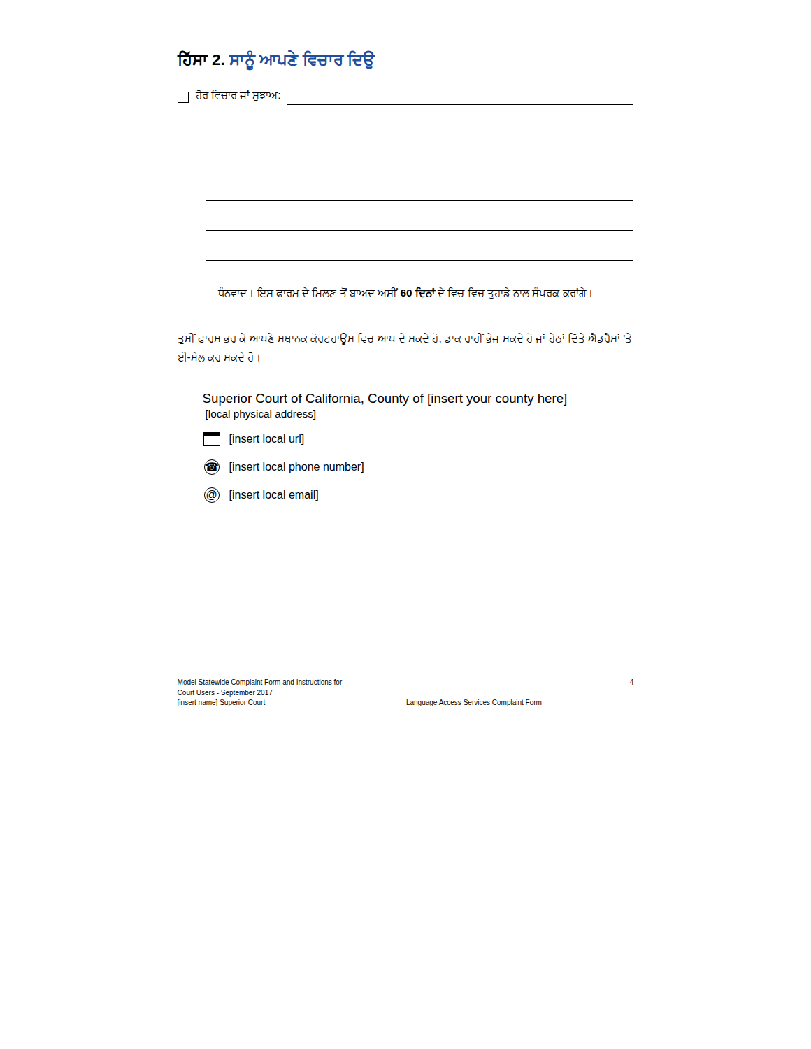ਹਿੱਸਾ 2. ਸਾਨੂੰ ਆਪਣੇ ਵਿਚਾਰ ਦਿਉ
ਹੋਰ ਵਿਚਾਰ ਜਾਂ ਸੁਝਾਅ:
ਧੰਨਵਾਦ। ਇਸ ਫਾਰਮ ਦੇ ਮਿਲਣ ਤੋਂ ਬਾਅਦ ਅਸੀਂ 60 ਦਿਨਾਂ ਦੇ ਵਿਚ ਵਿਚ ਤੁਹਾਡੇ ਨਾਲ ਸੰਪਰਕ ਕਰਾਂਗੇ।
ਤੁਸੀਂ ਫਾਰਮ ਭਰ ਕੇ ਆਪਣੇ ਸਥਾਨਕ ਕੋਰਟਹਾਊਸ ਵਿਚ ਆਪ ਦੇ ਸਕਦੇ ਹੋ, ਡਾਕ ਰਾਹੀਂ ਭੇਜ ਸਕਦੇ ਹੋ ਜਾਂ ਹੇਠਾਂ ਦਿੱਤੇ ਐਡਰੈਸਾਂ 'ਤੇ ਈ-ਮੇਲ ਕਰ ਸਕਦੇ ਹੋ।
Superior Court of California, County of [insert your county here]
[local physical address]
[insert local url]
☎ [insert local phone number]
@ [insert local email]
Model Statewide Complaint Form and Instructions for Court Users - September 2017
4
[insert name] Superior Court
Language Access Services Complaint Form